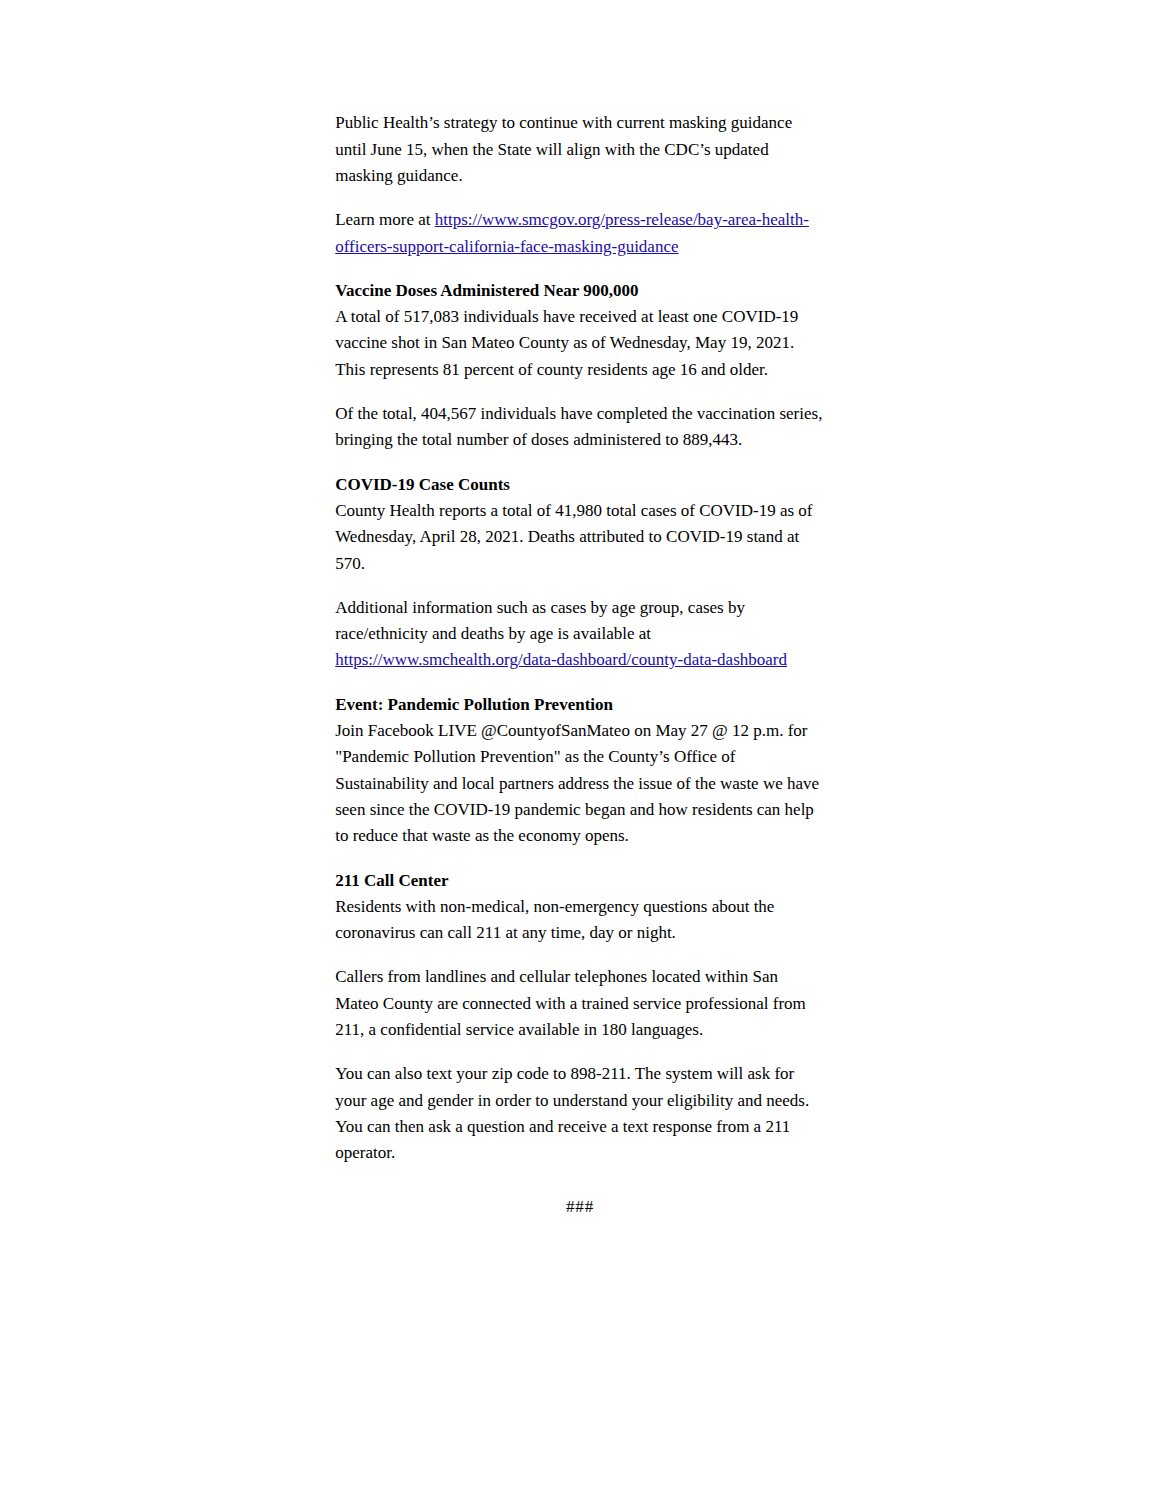Public Health’s strategy to continue with current masking guidance until June 15, when the State will align with the CDC’s updated masking guidance.
Learn more at https://www.smcgov.org/press-release/bay-area-health-officers-support-california-face-masking-guidance
Vaccine Doses Administered Near 900,000
A total of 517,083 individuals have received at least one COVID-19 vaccine shot in San Mateo County as of Wednesday, May 19, 2021. This represents 81 percent of county residents age 16 and older.
Of the total, 404,567 individuals have completed the vaccination series, bringing the total number of doses administered to 889,443.
COVID-19 Case Counts
County Health reports a total of 41,980 total cases of COVID-19 as of Wednesday, April 28, 2021. Deaths attributed to COVID-19 stand at 570.
Additional information such as cases by age group, cases by race/ethnicity and deaths by age is available at https://www.smchealth.org/data-dashboard/county-data-dashboard
Event: Pandemic Pollution Prevention
Join Facebook LIVE @CountyofSanMateo on May 27 @ 12 p.m. for "Pandemic Pollution Prevention" as the County’s Office of Sustainability and local partners address the issue of the waste we have seen since the COVID-19 pandemic began and how residents can help to reduce that waste as the economy opens.
211 Call Center
Residents with non-medical, non-emergency questions about the coronavirus can call 211 at any time, day or night.
Callers from landlines and cellular telephones located within San Mateo County are connected with a trained service professional from 211, a confidential service available in 180 languages.
You can also text your zip code to 898-211. The system will ask for your age and gender in order to understand your eligibility and needs. You can then ask a question and receive a text response from a 211 operator.
###